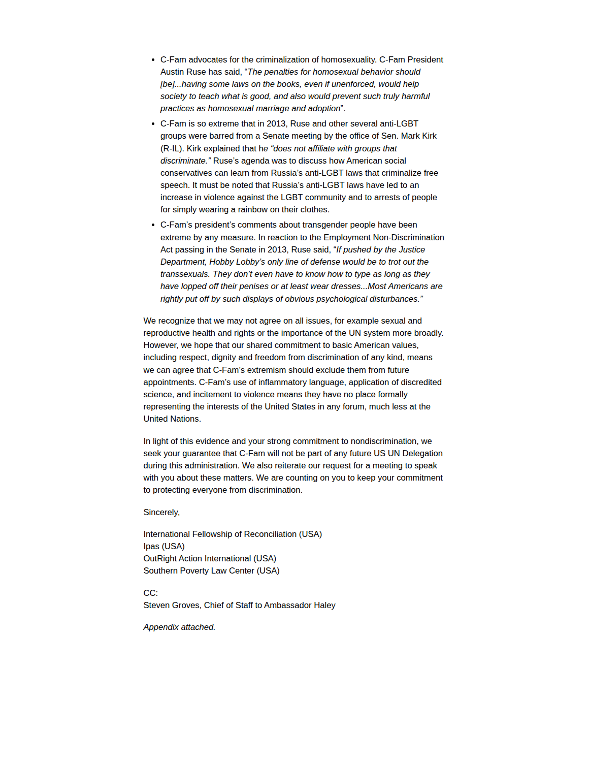C-Fam advocates for the criminalization of homosexuality. C-Fam President Austin Ruse has said, “The penalties for homosexual behavior should [be]...having some laws on the books, even if unenforced, would help society to teach what is good, and also would prevent such truly harmful practices as homosexual marriage and adoption”.
C-Fam is so extreme that in 2013, Ruse and other several anti-LGBT groups were barred from a Senate meeting by the office of Sen. Mark Kirk (R-IL). Kirk explained that he “does not affiliate with groups that discriminate.” Ruse’s agenda was to discuss how American social conservatives can learn from Russia’s anti-LGBT laws that criminalize free speech. It must be noted that Russia’s anti-LGBT laws have led to an increase in violence against the LGBT community and to arrests of people for simply wearing a rainbow on their clothes.
C-Fam’s president’s comments about transgender people have been extreme by any measure. In reaction to the Employment Non-Discrimination Act passing in the Senate in 2013, Ruse said, “If pushed by the Justice Department, Hobby Lobby’s only line of defense would be to trot out the transsexuals. They don’t even have to know how to type as long as they have lopped off their penises or at least wear dresses...Most Americans are rightly put off by such displays of obvious psychological disturbances.”
We recognize that we may not agree on all issues, for example sexual and reproductive health and rights or the importance of the UN system more broadly. However, we hope that our shared commitment to basic American values, including respect, dignity and freedom from discrimination of any kind, means we can agree that C-Fam’s extremism should exclude them from future appointments. C-Fam’s use of inflammatory language, application of discredited science, and incitement to violence means they have no place formally representing the interests of the United States in any forum, much less at the United Nations.
In light of this evidence and your strong commitment to nondiscrimination, we seek your guarantee that C-Fam will not be part of any future US UN Delegation during this administration. We also reiterate our request for a meeting to speak with you about these matters. We are counting on you to keep your commitment to protecting everyone from discrimination.
Sincerely,
International Fellowship of Reconciliation (USA)
Ipas (USA)
OutRight Action International (USA)
Southern Poverty Law Center (USA)
CC:
Steven Groves, Chief of Staff to Ambassador Haley
Appendix attached.